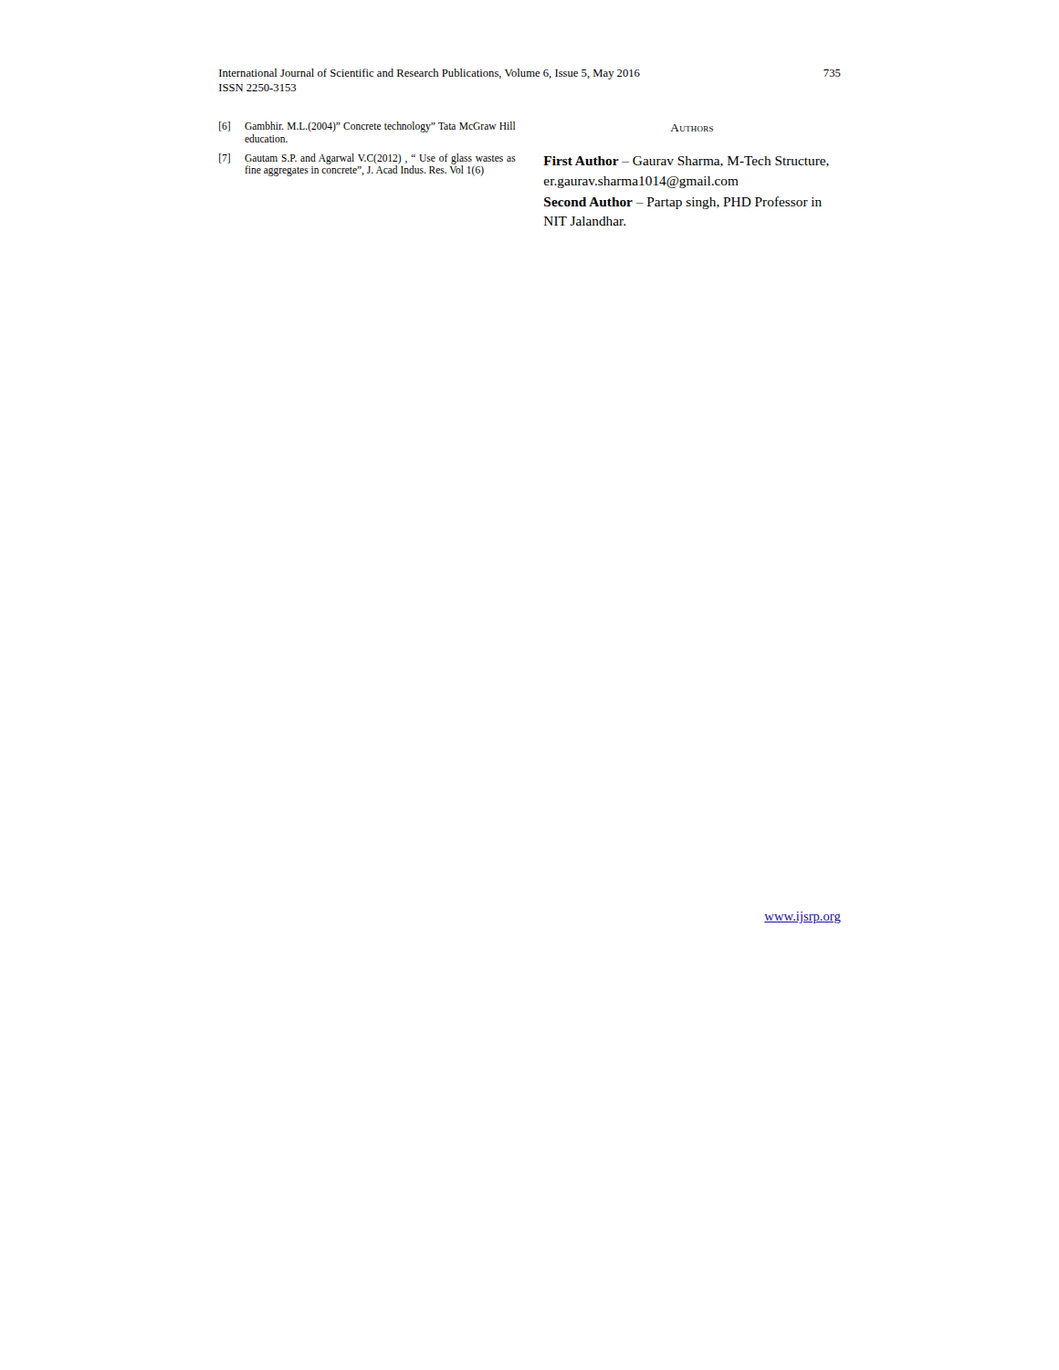735
International Journal of Scientific and Research Publications, Volume 6, Issue 5, May 2016
ISSN 2250-3153
[6] Gambhir. M.L.(2004)” Concrete technology” Tata McGraw Hill education.
[7] Gautam S.P. and Agarwal V.C(2012) , “ Use of glass wastes as fine aggregates in concrete”, J. Acad Indus. Res. Vol 1(6)
Authors
First Author – Gaurav Sharma, M-Tech Structure,
er.gaurav.sharma1014@gmail.com
Second Author – Partap singh, PHD Professor in NIT Jalandhar.
www.ijsrp.org